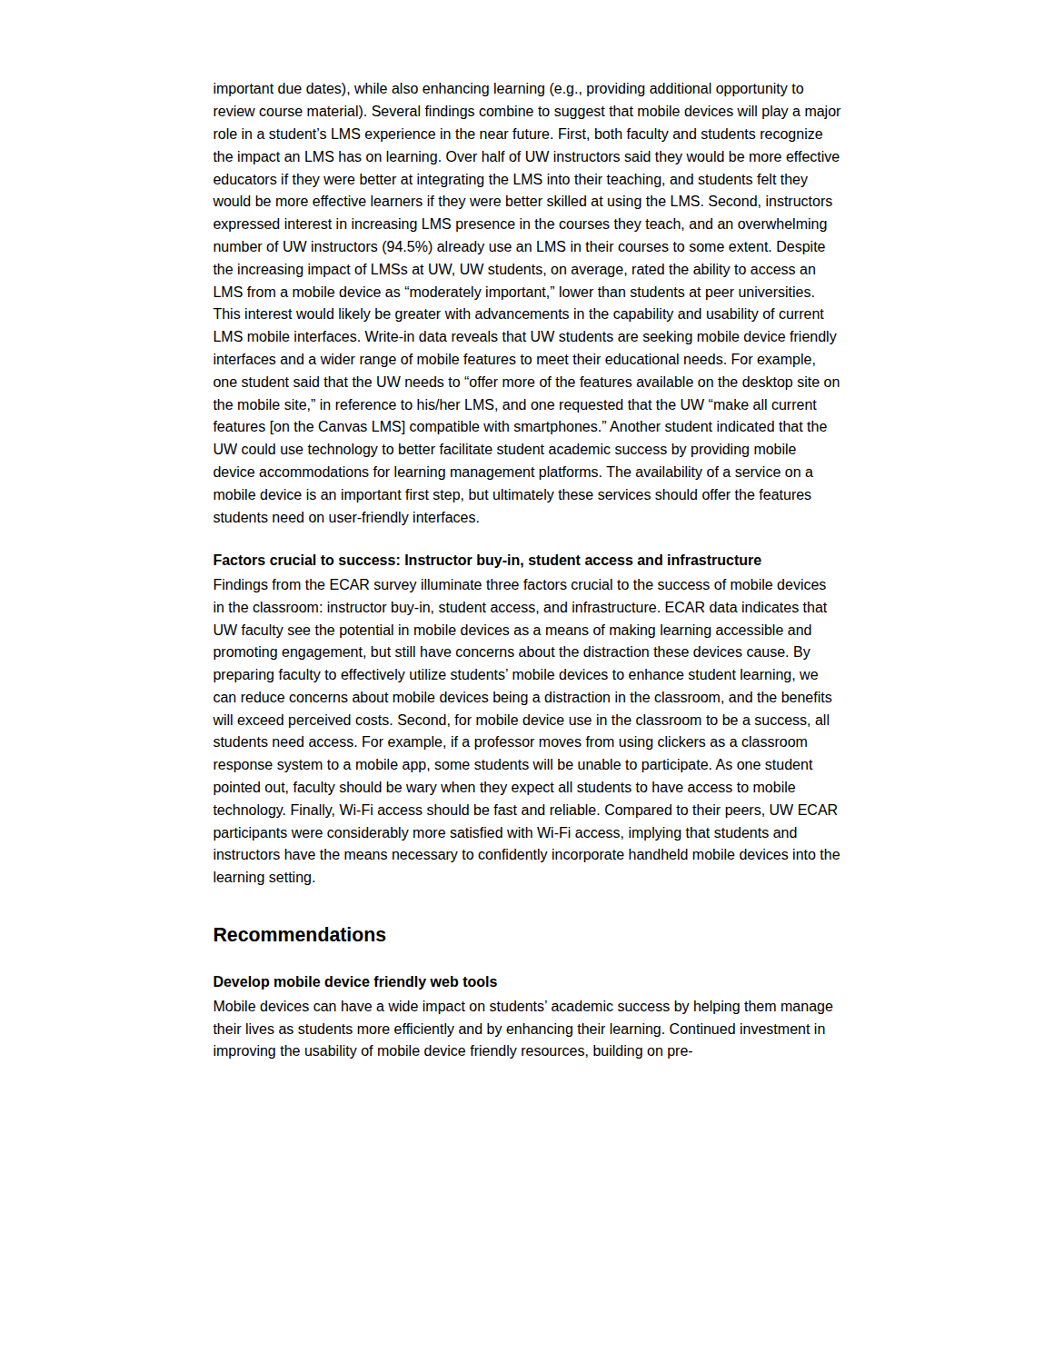important due dates), while also enhancing learning (e.g., providing additional opportunity to review course material). Several findings combine to suggest that mobile devices will play a major role in a student’s LMS experience in the near future. First, both faculty and students recognize the impact an LMS has on learning. Over half of UW instructors said they would be more effective educators if they were better at integrating the LMS into their teaching, and students felt they would be more effective learners if they were better skilled at using the LMS. Second, instructors expressed interest in increasing LMS presence in the courses they teach, and an overwhelming number of UW instructors (94.5%) already use an LMS in their courses to some extent. Despite the increasing impact of LMSs at UW, UW students, on average, rated the ability to access an LMS from a mobile device as “moderately important,” lower than students at peer universities. This interest would likely be greater with advancements in the capability and usability of current LMS mobile interfaces. Write-in data reveals that UW students are seeking mobile device friendly interfaces and a wider range of mobile features to meet their educational needs. For example, one student said that the UW needs to “offer more of the features available on the desktop site on the mobile site,” in reference to his/her LMS, and one requested that the UW “make all current features [on the Canvas LMS] compatible with smartphones.” Another student indicated that the UW could use technology to better facilitate student academic success by providing mobile device accommodations for learning management platforms. The availability of a service on a mobile device is an important first step, but ultimately these services should offer the features students need on user-friendly interfaces.
Factors crucial to success: Instructor buy-in, student access and infrastructure
Findings from the ECAR survey illuminate three factors crucial to the success of mobile devices in the classroom: instructor buy-in, student access, and infrastructure. ECAR data indicates that UW faculty see the potential in mobile devices as a means of making learning accessible and promoting engagement, but still have concerns about the distraction these devices cause. By preparing faculty to effectively utilize students’ mobile devices to enhance student learning, we can reduce concerns about mobile devices being a distraction in the classroom, and the benefits will exceed perceived costs. Second, for mobile device use in the classroom to be a success, all students need access. For example, if a professor moves from using clickers as a classroom response system to a mobile app, some students will be unable to participate. As one student pointed out, faculty should be wary when they expect all students to have access to mobile technology. Finally, Wi-Fi access should be fast and reliable. Compared to their peers, UW ECAR participants were considerably more satisfied with Wi-Fi access, implying that students and instructors have the means necessary to confidently incorporate handheld mobile devices into the learning setting.
Recommendations
Develop mobile device friendly web tools
Mobile devices can have a wide impact on students’ academic success by helping them manage their lives as students more efficiently and by enhancing their learning. Continued investment in improving the usability of mobile device friendly resources, building on pre-